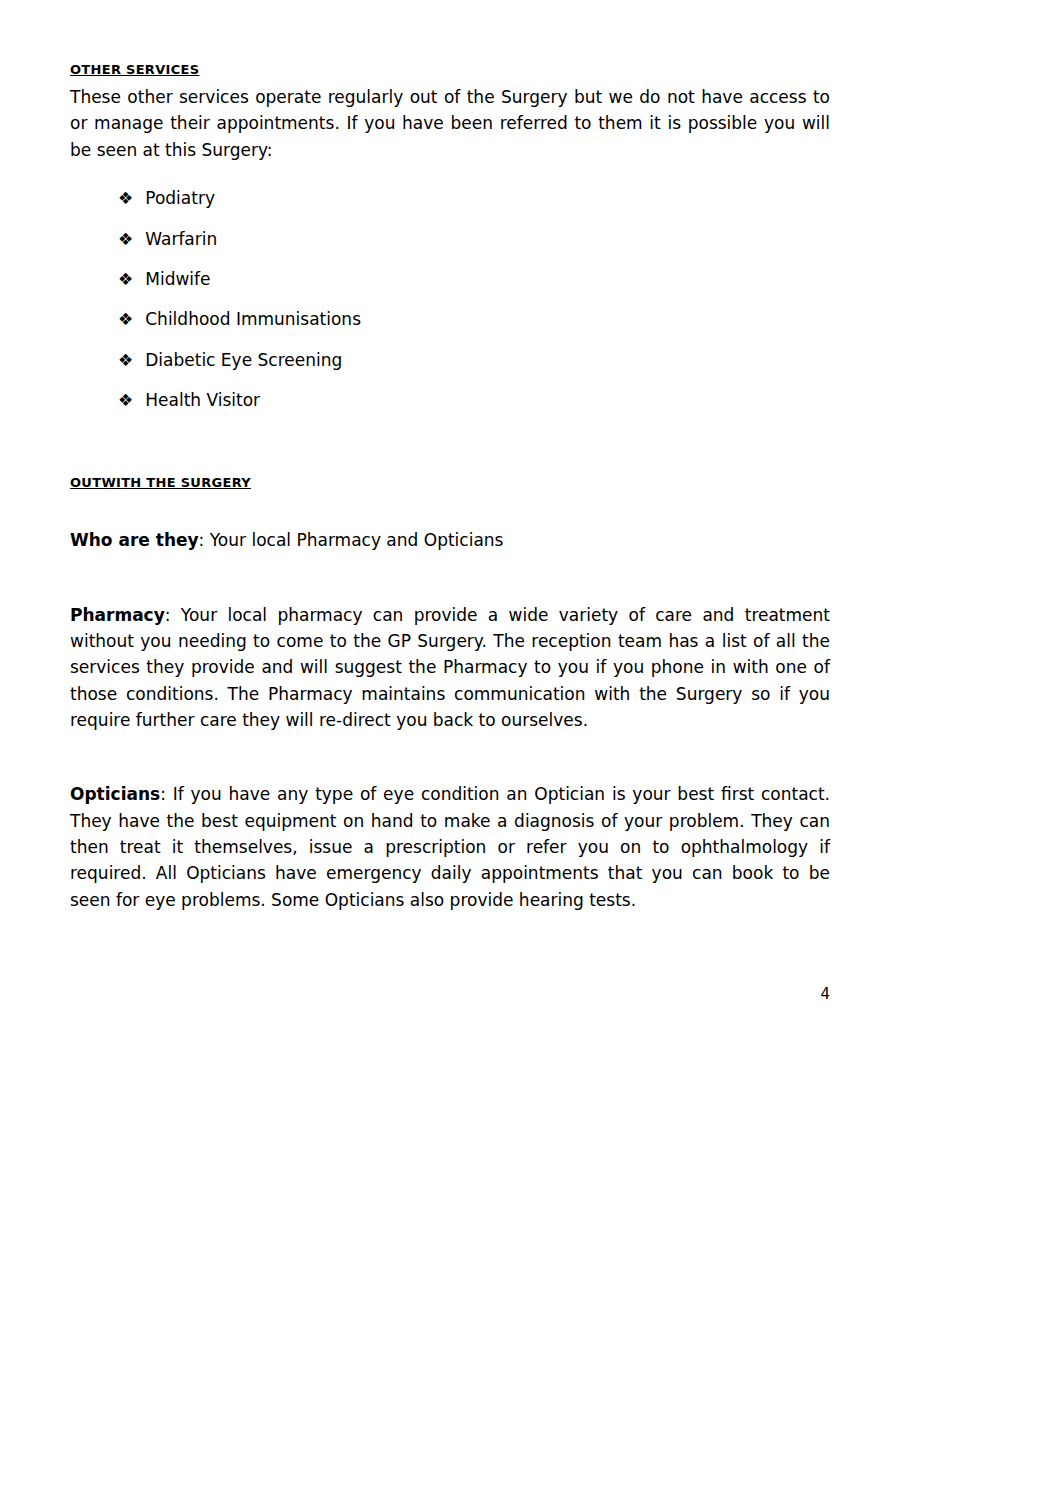Other Services
These other services operate regularly out of the Surgery but we do not have access to or manage their appointments. If you have been referred to them it is possible you will be seen at this Surgery:
Podiatry
Warfarin
Midwife
Childhood Immunisations
Diabetic Eye Screening
Health Visitor
Outwith the Surgery
Who are they: Your local Pharmacy and Opticians
Pharmacy: Your local pharmacy can provide a wide variety of care and treatment without you needing to come to the GP Surgery. The reception team has a list of all the services they provide and will suggest the Pharmacy to you if you phone in with one of those conditions. The Pharmacy maintains communication with the Surgery so if you require further care they will re-direct you back to ourselves.
Opticians: If you have any type of eye condition an Optician is your best first contact. They have the best equipment on hand to make a diagnosis of your problem. They can then treat it themselves, issue a prescription or refer you on to ophthalmology if required. All Opticians have emergency daily appointments that you can book to be seen for eye problems. Some Opticians also provide hearing tests.
4